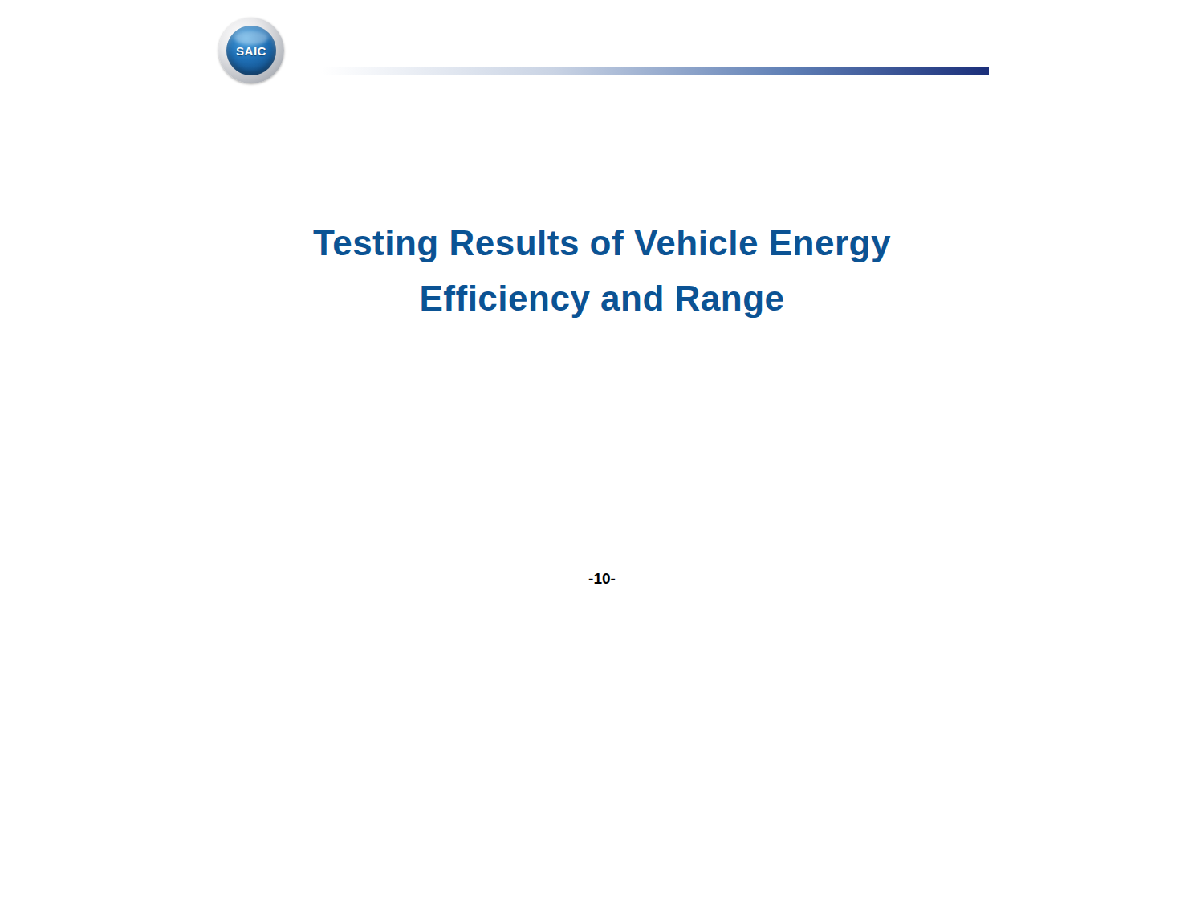SAIC
Testing Results of Vehicle Energy
Efficiency and Range
-10-